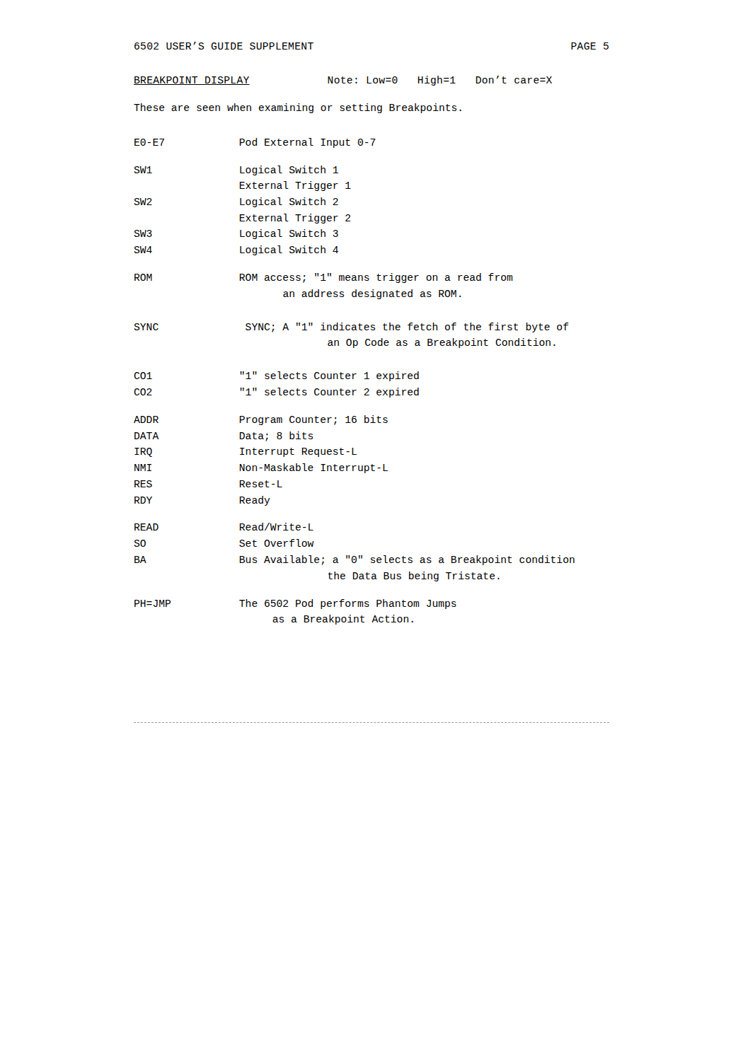6502 USER’S GUIDE SUPPLEMENT PAGE 5
BREAKPOINT DISPLAY Note: Low=0 High=1 Don’t care=X
These are seen when examining or setting Breakpoints.
| E0-E7 | Pod External Input 0-7 |
| SW1 | Logical Switch 1 |
| | External Trigger 1 |
| SW2 | Logical Switch 2 |
| | External Trigger 2 |
| SW3 | Logical Switch 3 |
| SW4 | Logical Switch 4 |
| ROM | ROM access; "1" means trigger on a read from an address designated as ROM. |
| SYNC | SYNC; A "1" indicates the fetch of the first byte of an Op Code as a Breakpoint Condition. |
| CO1 | "1" selects Counter 1 expired |
| CO2 | "1" selects Counter 2 expired |
| ADDR | Program Counter; 16 bits |
| DATA | Data; 8 bits |
| IRQ | Interrupt Request-L |
| NMI | Non-Maskable Interrupt-L |
| RES | Reset-L |
| RDY | Ready |
| READ | Read/Write-L |
| SO | Set Overflow |
| BA | Bus Available; a "0" selects as a Breakpoint condition the Data Bus being Tristate. |
| PH=JMP | The 6502 Pod performs Phantom Jumps as a Breakpoint Action. |